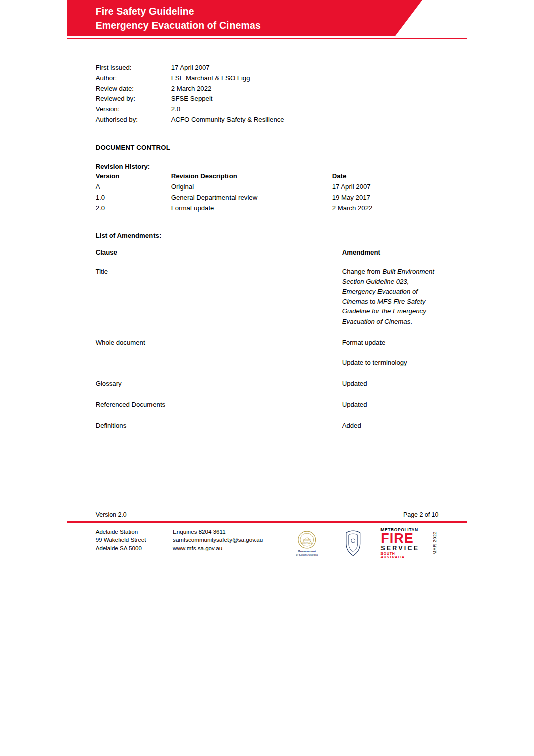Fire Safety Guideline
Emergency Evacuation of Cinemas
| First Issued: | 17 April 2007 |
| Author: | FSE Marchant & FSO Figg |
| Review date: | 2 March 2022 |
| Reviewed by: | SFSE Seppelt |
| Version: | 2.0 |
| Authorised by: | ACFO Community Safety & Resilience |
DOCUMENT CONTROL
Revision History:
| Version | Revision Description | Date |
| --- | --- | --- |
| A | Original | 17 April 2007 |
| 1.0 | General Departmental review | 19 May 2017 |
| 2.0 | Format update | 2 March 2022 |
List of Amendments:
| Clause | Amendment |
| --- | --- |
| Title | Change from Built Environment Section Guideline 023, Emergency Evacuation of Cinemas to MFS Fire Safety Guideline for the Emergency Evacuation of Cinemas . |
| Whole document | Format update Update to terminology |
| Glossary | Updated |
| Referenced Documents | Updated |
| Definitions | Added |
Version 2.0 Page 2 of 10
Adelaide Station 99 Wakefield Street Adelaide SA 5000
Enquiries 8204 3611 samfscommunitysafety@sa.gov.au www.mfs.sa.gov.au
SOUTH AUSTRALIA Government of South Australia
METROPOLITAN
FIRE
SERVICE
SOUTH AUSTRALIA
MAR 2022